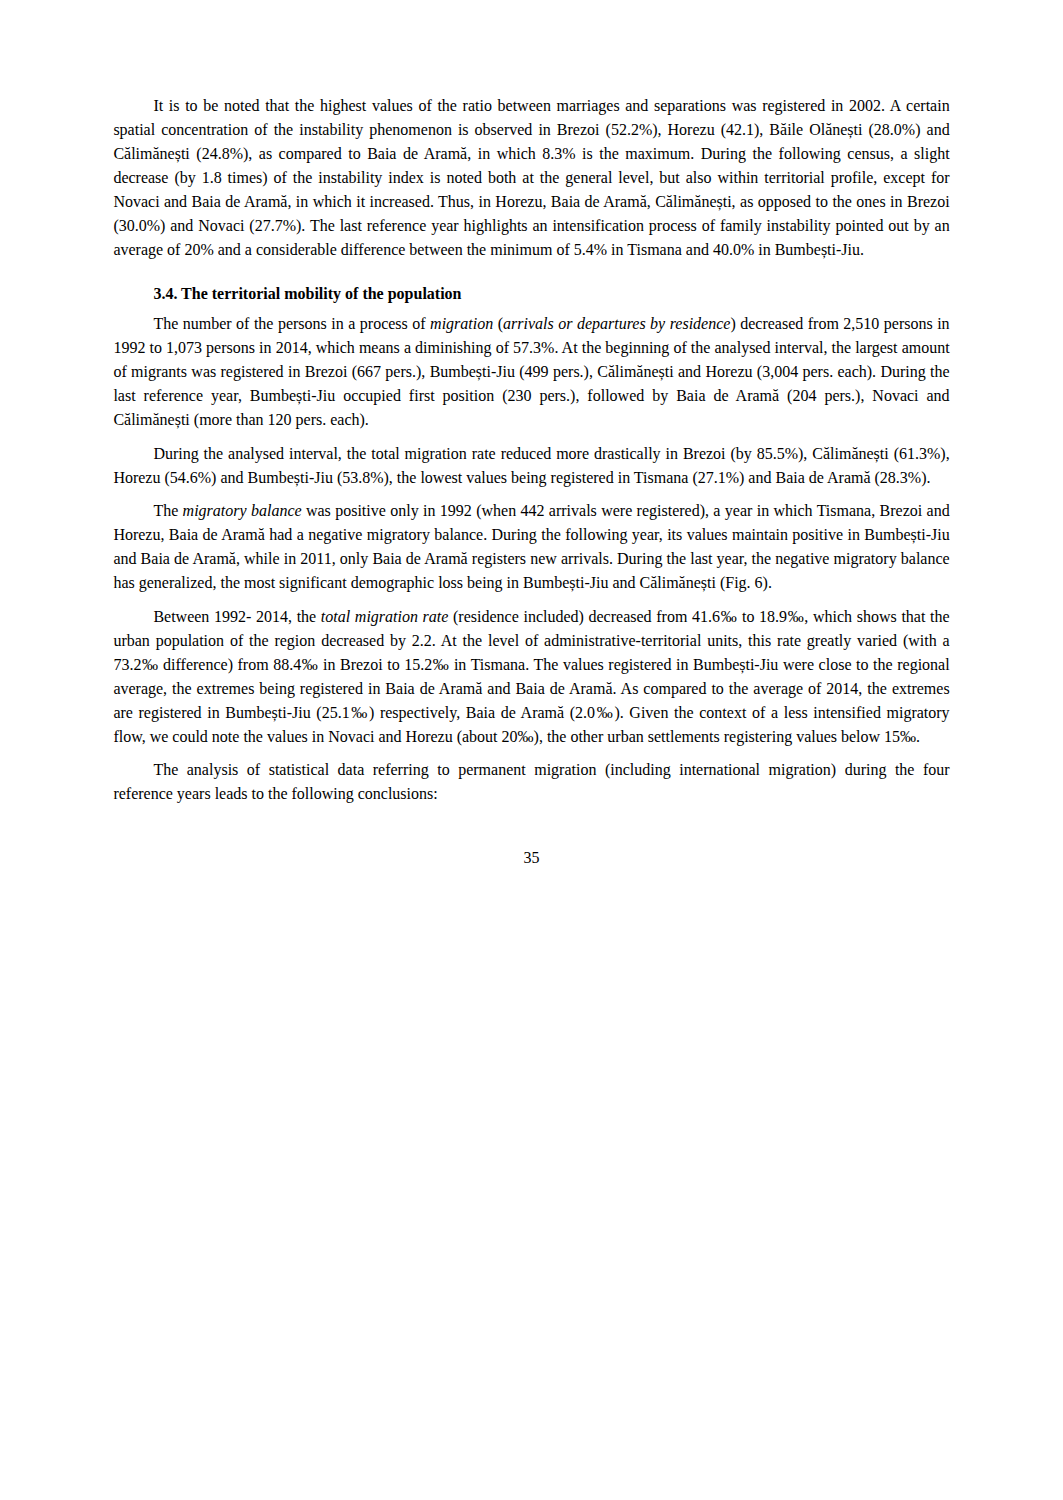It is to be noted that the highest values of the ratio between marriages and separations was registered in 2002. A certain spatial concentration of the instability phenomenon is observed in Brezoi (52.2%), Horezu (42.1), Băile Olănești (28.0%) and Călimănești (24.8%), as compared to Baia de Aramă, in which 8.3% is the maximum. During the following census, a slight decrease (by 1.8 times) of the instability index is noted both at the general level, but also within territorial profile, except for Novaci and Baia de Aramă, in which it increased. Thus, in Horezu, Baia de Aramă, Călimănești, as opposed to the ones in Brezoi (30.0%) and Novaci (27.7%). The last reference year highlights an intensification process of family instability pointed out by an average of 20% and a considerable difference between the minimum of 5.4% in Tismana and 40.0% in Bumbești-Jiu.
3.4. The territorial mobility of the population
The number of the persons in a process of migration (arrivals or departures by residence) decreased from 2,510 persons in 1992 to 1,073 persons in 2014, which means a diminishing of 57.3%. At the beginning of the analysed interval, the largest amount of migrants was registered in Brezoi (667 pers.), Bumbești-Jiu (499 pers.), Călimănești and Horezu (3,004 pers. each). During the last reference year, Bumbești-Jiu occupied first position (230 pers.), followed by Baia de Aramă (204 pers.), Novaci and Călimănești (more than 120 pers. each).
During the analysed interval, the total migration rate reduced more drastically in Brezoi (by 85.5%), Călimănești (61.3%), Horezu (54.6%) and Bumbești-Jiu (53.8%), the lowest values being registered in Tismana (27.1%) and Baia de Aramă (28.3%).
The migratory balance was positive only in 1992 (when 442 arrivals were registered), a year in which Tismana, Brezoi and Horezu, Baia de Aramă had a negative migratory balance. During the following year, its values maintain positive in Bumbești-Jiu and Baia de Aramă, while in 2011, only Baia de Aramă registers new arrivals. During the last year, the negative migratory balance has generalized, the most significant demographic loss being in Bumbești-Jiu and Călimănești (Fig. 6).
Between 1992- 2014, the total migration rate (residence included) decreased from 41.6‰ to 18.9‰, which shows that the urban population of the region decreased by 2.2. At the level of administrative-territorial units, this rate greatly varied (with a 73.2‰ difference) from 88.4‰ in Brezoi to 15.2‰ in Tismana. The values registered in Bumbești-Jiu were close to the regional average, the extremes being registered in Baia de Aramă and Baia de Aramă. As compared to the average of 2014, the extremes are registered in Bumbești-Jiu (25.1‰) respectively, Baia de Aramă (2.0‰). Given the context of a less intensified migratory flow, we could note the values in Novaci and Horezu (about 20‰), the other urban settlements registering values below 15‰.
The analysis of statistical data referring to permanent migration (including international migration) during the four reference years leads to the following conclusions:
35